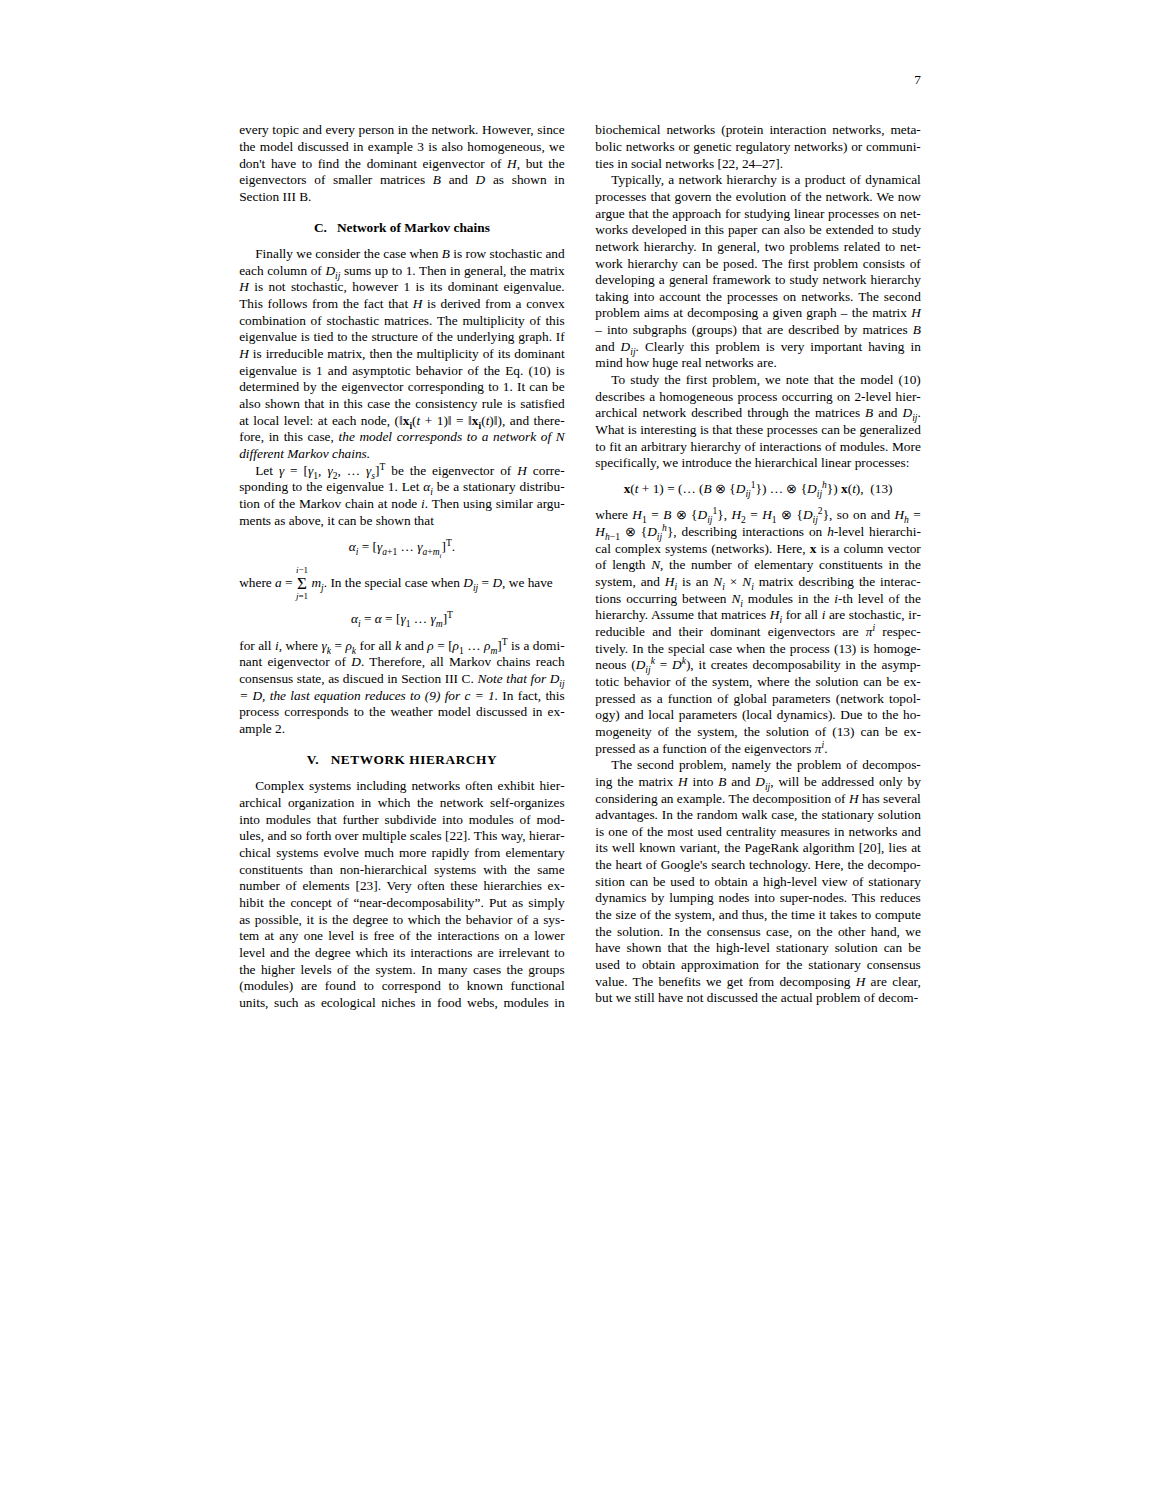7
every topic and every person in the network. However, since the model discussed in example 3 is also homogeneous, we don't have to find the dominant eigenvector of H, but the eigenvectors of smaller matrices B and D as shown in Section III B.
C. Network of Markov chains
Finally we consider the case when B is row stochastic and each column of Dij sums up to 1. Then in general, the matrix H is not stochastic, however 1 is its dominant eigenvalue. This follows from the fact that H is derived from a convex combination of stochastic matrices. The multiplicity of this eigenvalue is tied to the structure of the underlying graph. If H is irreducible matrix, then the multiplicity of its dominant eigenvalue is 1 and asymptotic behavior of the Eq. (10) is determined by the eigenvector corresponding to 1. It can be also shown that in this case the consistency rule is satisfied at local level: at each node, (‖xi(t + 1)‖ = ‖xi(t)‖), and therefore, in this case, the model corresponds to a network of N different Markov chains.
Let γ = [γ1, γ2, … γs]T be the eigenvector of H corresponding to the eigenvalue 1. Let αi be a stationary distribution of the Markov chain at node i. Then using similar arguments as above, it can be shown that
αi = [γa+1 … γa+mi]T.
where a = i−1 Σj=1 mj. In the special case when Dij = D, we have
αi = α = [γ1 … γm]T
for all i, where γk = ρk for all k and ρ = [ρ1 … ρm]T is a dominant eigenvector of D. Therefore, all Markov chains reach consensus state, as discued in Section III C. Note that for Dij = D, the last equation reduces to (9) for c = 1. In fact, this process corresponds to the weather model discussed in example 2.
V. Network hierarchy
Complex systems including networks often exhibit hierarchical organization in which the network self-organizes into modules that further subdivide into modules of modules, and so forth over multiple scales [22]. This way, hierarchical systems evolve much more rapidly from elementary constituents than non-hierarchical systems with the same number of elements [23]. Very often these hierarchies exhibit the concept of “near-decomposability”. Put as simply as possible, it is the degree to which the behavior of a system at any one level is free of the interactions on a lower level and the degree which its interactions are irrelevant to the higher levels of the system. In many cases the groups (modules) are found to correspond to known functional units, such as ecological niches in food webs, modules in biochemical networks (protein interaction networks, metabolic networks or genetic regulatory networks) or communities in social networks [22, 24–27].
Typically, a network hierarchy is a product of dynamical processes that govern the evolution of the network. We now argue that the approach for studying linear processes on networks developed in this paper can also be extended to study network hierarchy. In general, two problems related to network hierarchy can be posed. The first problem consists of developing a general framework to study network hierarchy taking into account the processes on networks. The second problem aims at decomposing a given graph – the matrix H – into subgraphs (groups) that are described by matrices B and Dij. Clearly this problem is very important having in mind how huge real networks are.
To study the first problem, we note that the model (10) describes a homogeneous process occurring on 2-level hierarchical network described through the matrices B and Dij. What is interesting is that these processes can be generalized to fit an arbitrary hierarchy of interactions of modules. More specifically, we introduce the hierarchical linear processes:
x(t + 1) = (… (B ⊗ {Dij1}) … ⊗ {Dijh}) x(t), (13)
where H1 = B ⊗ {Dij1}, H2 = H1 ⊗ {Dij2}, so on and Hh = Hh−1 ⊗ {Dijh}, describing interactions on h-level hierarchical complex systems (networks). Here, x is a column vector of length N, the number of elementary constituents in the system, and Hi is an Ni × Ni matrix describing the interactions occurring between Ni modules in the i-th level of the hierarchy. Assume that matrices Hi for all i are stochastic, irreducible and their dominant eigenvectors are πi respectively. In the special case when the process (13) is homogeneous (Dijk = Dk), it creates decomposability in the asymptotic behavior of the system, where the solution can be expressed as a function of global parameters (network topology) and local parameters (local dynamics). Due to the homogeneity of the system, the solution of (13) can be expressed as a function of the eigenvectors πi.
The second problem, namely the problem of decomposing the matrix H into B and Dij, will be addressed only by considering an example. The decomposition of H has several advantages. In the random walk case, the stationary solution is one of the most used centrality measures in networks and its well known variant, the PageRank algorithm [20], lies at the heart of Google's search technology. Here, the decomposition can be used to obtain a high-level view of stationary dynamics by lumping nodes into super-nodes. This reduces the size of the system, and thus, the time it takes to compute the solution. In the consensus case, on the other hand, we have shown that the high-level stationary solution can be used to obtain approximation for the stationary consensus value. The benefits we get from decomposing H are clear, but we still have not discussed the actual problem of decom-